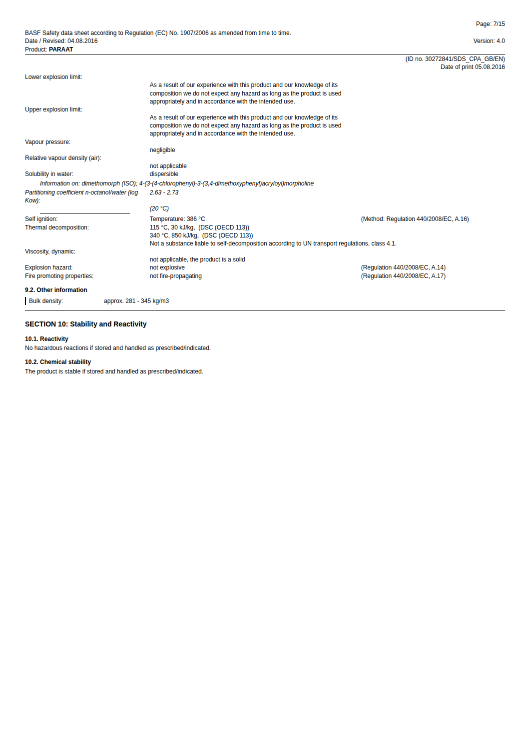Page: 7/15
BASF Safety data sheet according to Regulation (EC) No. 1907/2006 as amended from time to time.
Date / Revised: 04.08.2016 Version: 4.0
Product: PARAAT
(ID no. 30272841/SDS_CPA_GB/EN)
Date of print 05.08.2016
| Lower explosion limit: | | |
| | As a result of our experience with this product and our knowledge of its composition we do not expect any hazard as long as the product is used appropriately and in accordance with the intended use. | |
| Upper explosion limit: | | |
| | As a result of our experience with this product and our knowledge of its composition we do not expect any hazard as long as the product is used appropriately and in accordance with the intended use. | |
| Vapour pressure: | | |
| | negligible | |
| Relative vapour density (air): | | |
| | not applicable | |
| Solubility in water: | dispersible | |
Information on: dimethomorph (ISO); 4-(3-(4-chlorophenyl)-3-(3,4-dimethoxyphenyl)acryloyl)morpholine
| Partitioning coefficient n-octanol/water (log Kow): | 2.63 - 2.73 | |
| | (20 °C) | |
| Self ignition: | Temperature: 386 °C | (Method: Regulation 440/2008/EC, A.16) |
| Thermal decomposition: | 115 °C, 30 kJ/kg, (DSC (OECD 113)) | |
| | 340 °C, 850 kJ/kg, (DSC (OECD 113)) | |
| | Not a substance liable to self-decomposition according to UN transport regulations, class 4.1. |
| Viscosity, dynamic: | | |
| | not applicable, the product is a solid | |
| Explosion hazard: | not explosive | (Regulation 440/2008/EC, A.14) |
| Fire promoting properties: | not fire-propagating | (Regulation 440/2008/EC, A.17) |
9.2. Other information
Bulk density: approx. 281 - 345 kg/m3
SECTION 10: Stability and Reactivity
10.1. Reactivity
No hazardous reactions if stored and handled as prescribed/indicated.
10.2. Chemical stability
The product is stable if stored and handled as prescribed/indicated.